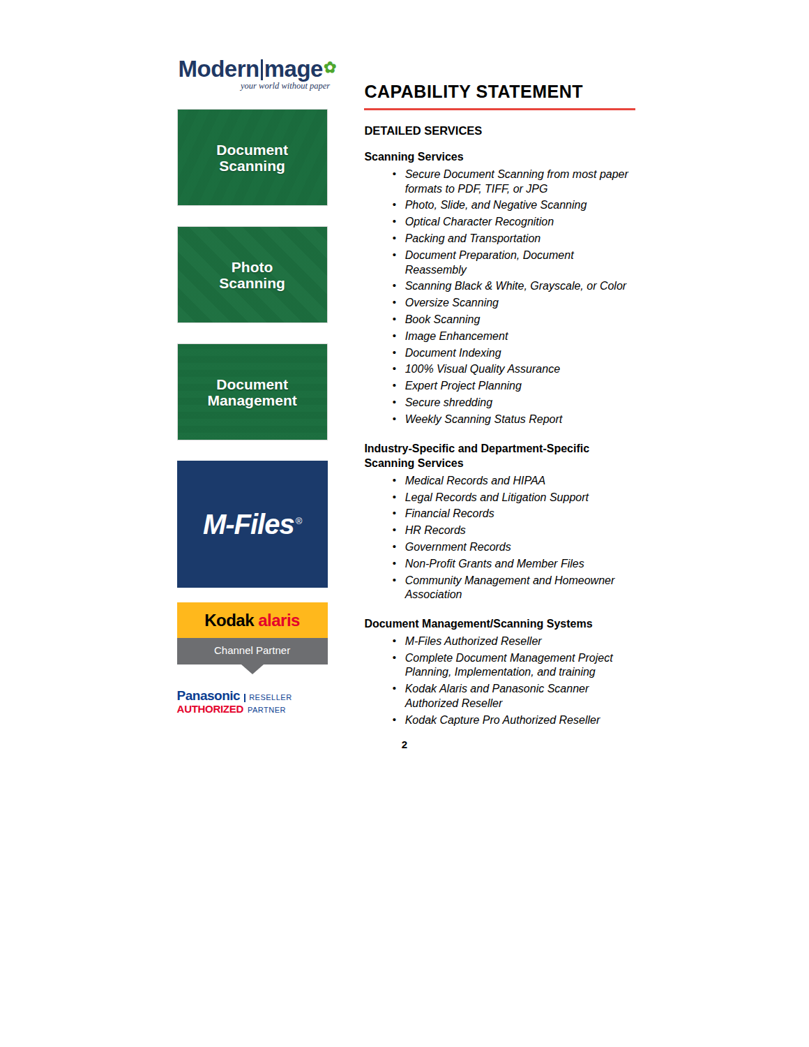Modern mage✿
your world without paper
Document
Scanning
Photo
Scanning
Document
Management
M-Files®
Kodak alaris
Channel Partner
Panasonic RESELLER
AUTHORIZED PARTNER
CAPABILITY STATEMENT
DETAILED SERVICES
Scanning Services
Secure Document Scanning from most paper formats to PDF, TIFF, or JPG
Photo, Slide, and Negative Scanning
Optical Character Recognition
Packing and Transportation
Document Preparation, Document Reassembly
Scanning Black & White, Grayscale, or Color
Oversize Scanning
Book Scanning
Image Enhancement
Document Indexing
100% Visual Quality Assurance
Expert Project Planning
Secure shredding
Weekly Scanning Status Report
Industry-Specific and Department-Specific Scanning Services
Medical Records and HIPAA
Legal Records and Litigation Support
Financial Records
HR Records
Government Records
Non-Profit Grants and Member Files
Community Management and Homeowner Association
Document Management/Scanning Systems
M-Files Authorized Reseller
Complete Document Management Project Planning, Implementation, and training
Kodak Alaris and Panasonic Scanner Authorized Reseller
Kodak Capture Pro Authorized Reseller
2